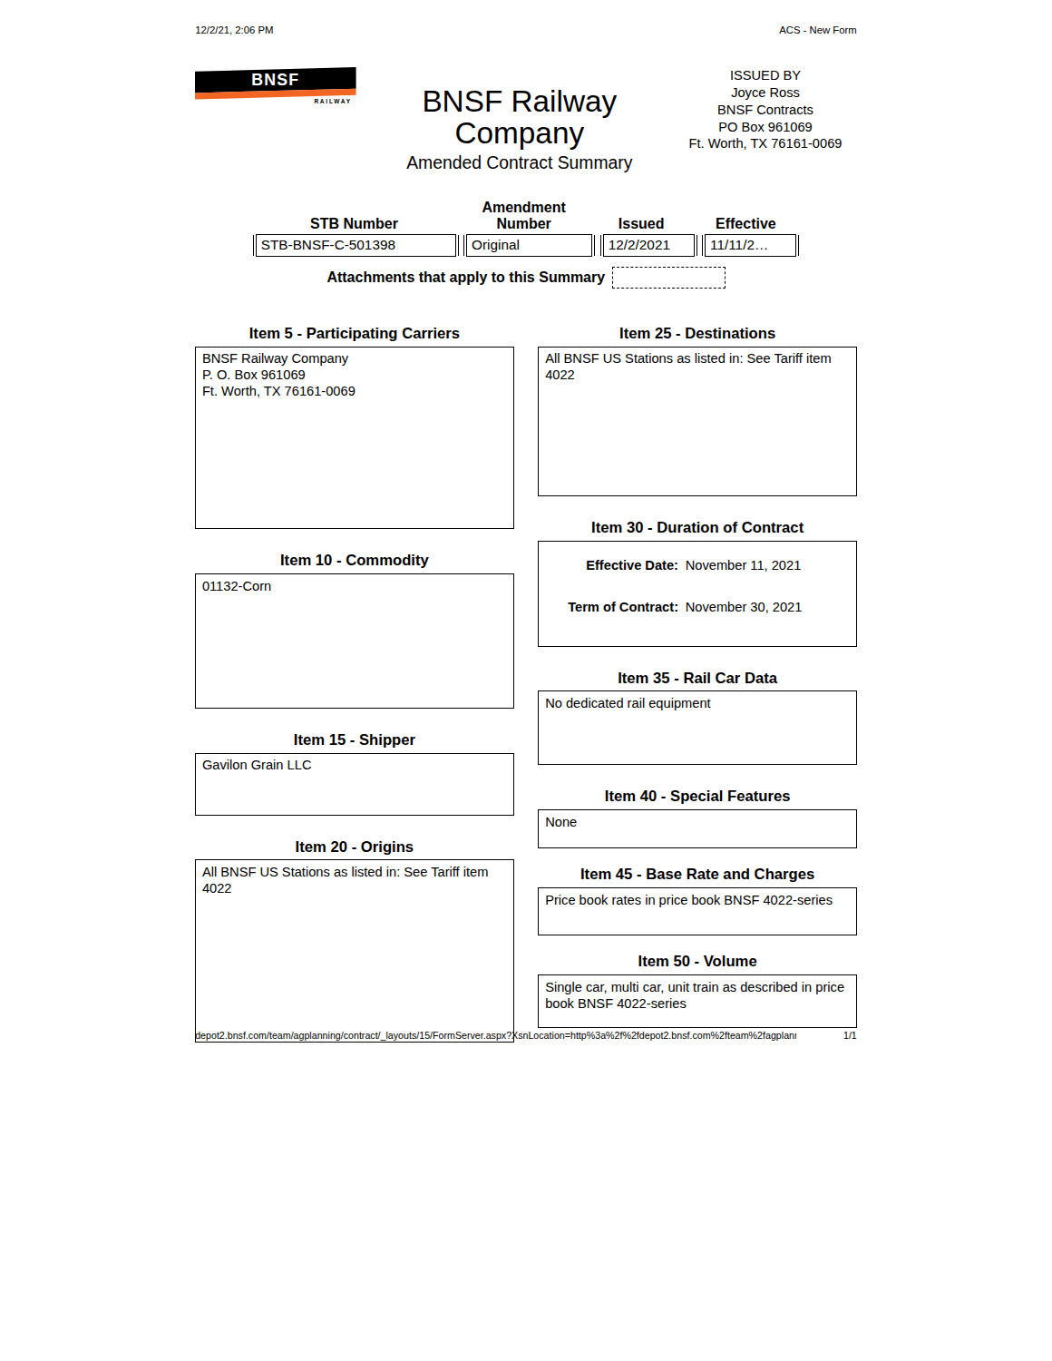12/2/21, 2:06 PM
ACS - New Form
BNSF RAILWAY
BNSF Railway Company
Amended Contract Summary
ISSUED BY
Joyce Ross
BNSF Contracts
PO Box 961069
Ft. Worth, TX 76161-0069
STB Number
Amendment Number
Issued
Effective
STB-BNSF-C-501398
Original
12/2/2021
11/11/2…
Attachments that apply to this Summary
Item 5 - Participating Carriers
BNSF Railway Company
P. O. Box 961069
Ft. Worth, TX 76161-0069
Item 10 - Commodity
01132-Corn
Item 15 - Shipper
Gavilon Grain LLC
Item 20 - Origins
All BNSF US Stations as listed in: See Tariff item 4022
Item 25 - Destinations
All BNSF US Stations as listed in: See Tariff item 4022
Item 30 - Duration of Contract
Effective Date:
November 11, 2021
Term of Contract:
November 30, 2021
Item 35 - Rail Car Data
No dedicated rail equipment
Item 40 - Special Features
None
Item 45 - Base Rate and Charges
Price book rates in price book BNSF 4022-series
Item 50 - Volume
Single car, multi car, unit train as described in price book BNSF 4022-series
depot2.bnsf.com/team/agplanning/contract/_layouts/15/FormServer.aspx?XsnLocation=http%3a%2f%2fdepot2.bnsf.com%2fteam%2fagplanning%2fc…
1/1